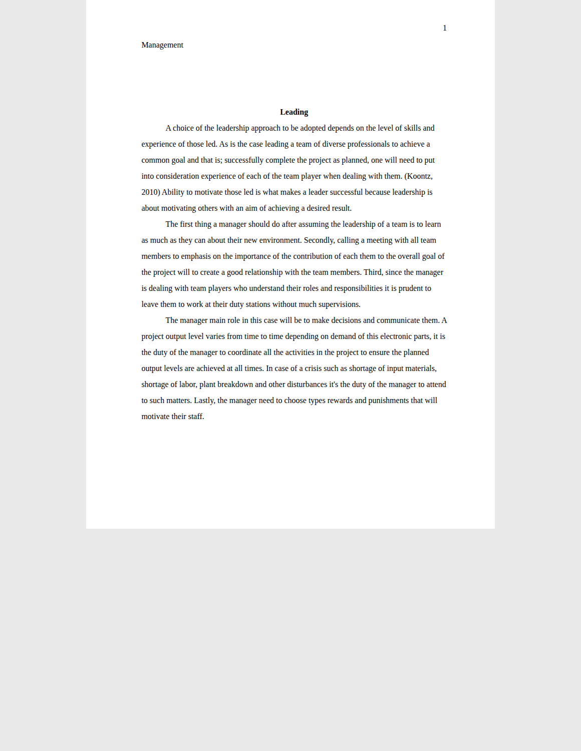1
Management
Leading
A choice of the leadership approach to be adopted depends on the level of skills and experience of those led. As is the case leading a team of diverse professionals to achieve a common goal and that is; successfully complete the project as planned, one will need to put into consideration experience of each of the team player when dealing with them. (Koontz, 2010) Ability to motivate those led is what makes a leader successful because leadership is about motivating others with an aim of achieving a desired result.
The first thing a manager should do after assuming the leadership of a team is to learn as much as they can about their new environment. Secondly, calling a meeting with all team members to emphasis on the importance of the contribution of each them to the overall goal of the project will to create a good relationship with the team members. Third, since the manager is dealing with team players who understand their roles and responsibilities it is prudent to leave them to work at their duty stations without much supervisions.
The manager main role in this case will be to make decisions and communicate them. A project output level varies from time to time depending on demand of this electronic parts, it is the duty of the manager to coordinate all the activities in the project to ensure the planned output levels are achieved at all times. In case of a crisis such as shortage of input materials, shortage of labor, plant breakdown and other disturbances it's the duty of the manager to attend to such matters. Lastly, the manager need to choose types rewards and punishments that will motivate their staff.